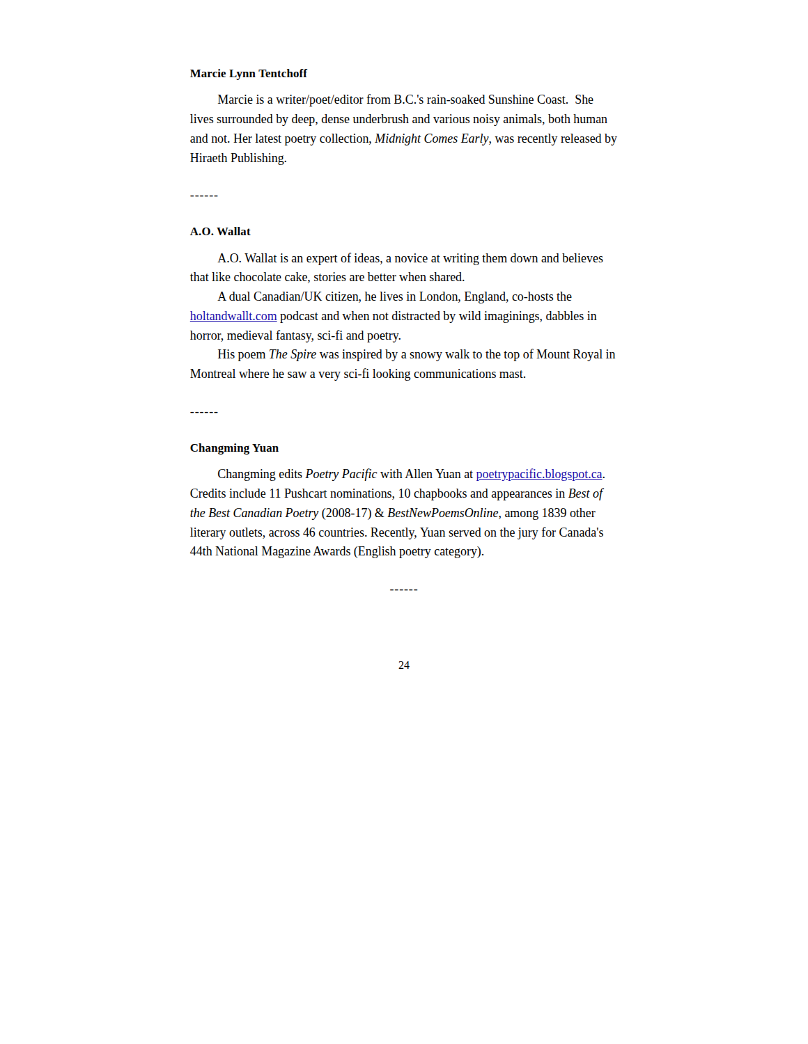Marcie Lynn Tentchoff
Marcie is a writer/poet/editor from B.C.'s rain-soaked Sunshine Coast. She lives surrounded by deep, dense underbrush and various noisy animals, both human and not. Her latest poetry collection, Midnight Comes Early, was recently released by Hiraeth Publishing.
------
A.O. Wallat
A.O. Wallat is an expert of ideas, a novice at writing them down and believes that like chocolate cake, stories are better when shared.
A dual Canadian/UK citizen, he lives in London, England, co-hosts the holtandwallt.com podcast and when not distracted by wild imaginings, dabbles in horror, medieval fantasy, sci-fi and poetry.
His poem The Spire was inspired by a snowy walk to the top of Mount Royal in Montreal where he saw a very sci-fi looking communications mast.
------
Changming Yuan
Changming edits Poetry Pacific with Allen Yuan at poetrypacific.blogspot.ca. Credits include 11 Pushcart nominations, 10 chapbooks and appearances in Best of the Best Canadian Poetry (2008-17) & BestNewPoemsOnline, among 1839 other literary outlets, across 46 countries. Recently, Yuan served on the jury for Canada's 44th National Magazine Awards (English poetry category).
------
24